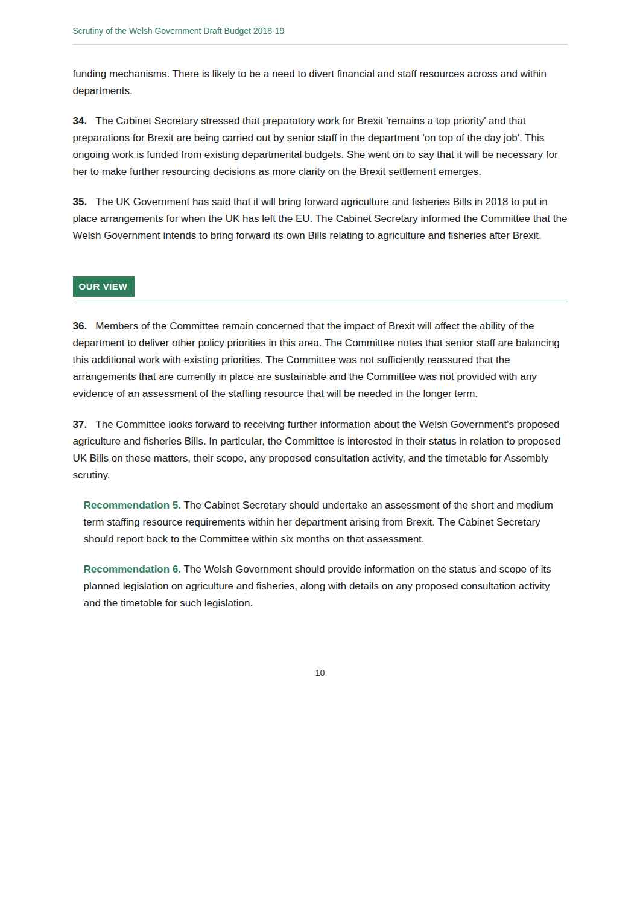Scrutiny of the Welsh Government Draft Budget 2018-19
funding mechanisms. There is likely to be a need to divert financial and staff resources across and within departments.
34. The Cabinet Secretary stressed that preparatory work for Brexit 'remains a top priority' and that preparations for Brexit are being carried out by senior staff in the department 'on top of the day job'. This ongoing work is funded from existing departmental budgets. She went on to say that it will be necessary for her to make further resourcing decisions as more clarity on the Brexit settlement emerges.
35. The UK Government has said that it will bring forward agriculture and fisheries Bills in 2018 to put in place arrangements for when the UK has left the EU. The Cabinet Secretary informed the Committee that the Welsh Government intends to bring forward its own Bills relating to agriculture and fisheries after Brexit.
Our view
36. Members of the Committee remain concerned that the impact of Brexit will affect the ability of the department to deliver other policy priorities in this area. The Committee notes that senior staff are balancing this additional work with existing priorities. The Committee was not sufficiently reassured that the arrangements that are currently in place are sustainable and the Committee was not provided with any evidence of an assessment of the staffing resource that will be needed in the longer term.
37. The Committee looks forward to receiving further information about the Welsh Government's proposed agriculture and fisheries Bills. In particular, the Committee is interested in their status in relation to proposed UK Bills on these matters, their scope, any proposed consultation activity, and the timetable for Assembly scrutiny.
Recommendation 5. The Cabinet Secretary should undertake an assessment of the short and medium term staffing resource requirements within her department arising from Brexit. The Cabinet Secretary should report back to the Committee within six months on that assessment.
Recommendation 6. The Welsh Government should provide information on the status and scope of its planned legislation on agriculture and fisheries, along with details on any proposed consultation activity and the timetable for such legislation.
10